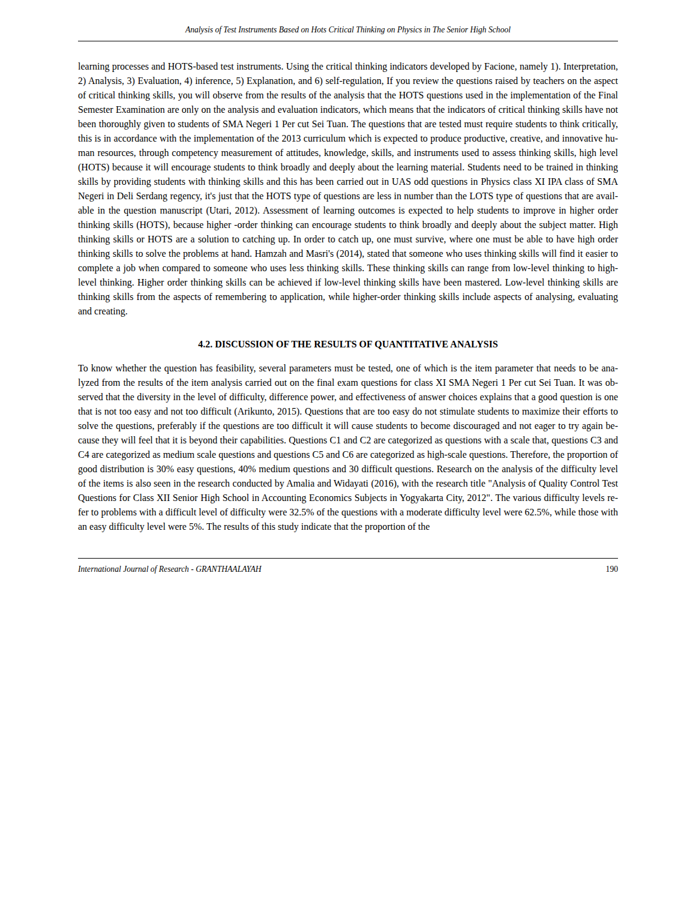Analysis of Test Instruments Based on Hots Critical Thinking on Physics in The Senior High School
learning processes and HOTS-based test instruments. Using the critical thinking indicators developed by Facione, namely 1). Interpretation, 2) Analysis, 3) Evaluation, 4) inference, 5) Explanation, and 6) self-regulation, If you review the questions raised by teachers on the aspect of critical thinking skills, you will observe from the results of the analysis that the HOTS questions used in the implementation of the Final Semester Examination are only on the analysis and evaluation indicators, which means that the indicators of critical thinking skills have not been thoroughly given to students of SMA Negeri 1 Per cut Sei Tuan. The questions that are tested must require students to think critically, this is in accordance with the implementation of the 2013 curriculum which is expected to produce productive, creative, and innovative human resources, through competency measurement of attitudes, knowledge, skills, and instruments used to assess thinking skills, high level (HOTS) because it will encourage students to think broadly and deeply about the learning material. Students need to be trained in thinking skills by providing students with thinking skills and this has been carried out in UAS odd questions in Physics class XI IPA class of SMA Negeri in Deli Serdang regency, it's just that the HOTS type of questions are less in number than the LOTS type of questions that are available in the question manuscript (Utari, 2012). Assessment of learning outcomes is expected to help students to improve in higher order thinking skills (HOTS), because higher -order thinking can encourage students to think broadly and deeply about the subject matter. High thinking skills or HOTS are a solution to catching up. In order to catch up, one must survive, where one must be able to have high order thinking skills to solve the problems at hand. Hamzah and Masri's (2014), stated that someone who uses thinking skills will find it easier to complete a job when compared to someone who uses less thinking skills. These thinking skills can range from low-level thinking to high-level thinking. Higher order thinking skills can be achieved if low-level thinking skills have been mastered. Low-level thinking skills are thinking skills from the aspects of remembering to application, while higher-order thinking skills include aspects of analysing, evaluating and creating.
4.2. DISCUSSION OF THE RESULTS OF QUANTITATIVE ANALYSIS
To know whether the question has feasibility, several parameters must be tested, one of which is the item parameter that needs to be analyzed from the results of the item analysis carried out on the final exam questions for class XI SMA Negeri 1 Per cut Sei Tuan. It was observed that the diversity in the level of difficulty, difference power, and effectiveness of answer choices explains that a good question is one that is not too easy and not too difficult (Arikunto, 2015). Questions that are too easy do not stimulate students to maximize their efforts to solve the questions, preferably if the questions are too difficult it will cause students to become discouraged and not eager to try again because they will feel that it is beyond their capabilities. Questions C1 and C2 are categorized as questions with a scale that, questions C3 and C4 are categorized as medium scale questions and questions C5 and C6 are categorized as high-scale questions. Therefore, the proportion of good distribution is 30% easy questions, 40% medium questions and 30 difficult questions. Research on the analysis of the difficulty level of the items is also seen in the research conducted by Amalia and Widayati (2016), with the research title "Analysis of Quality Control Test Questions for Class XII Senior High School in Accounting Economics Subjects in Yogyakarta City, 2012". The various difficulty levels refer to problems with a difficult level of difficulty were 32.5% of the questions with a moderate difficulty level were 62.5%, while those with an easy difficulty level were 5%. The results of this study indicate that the proportion of the
International Journal of Research - GRANTHAALAYAH 190